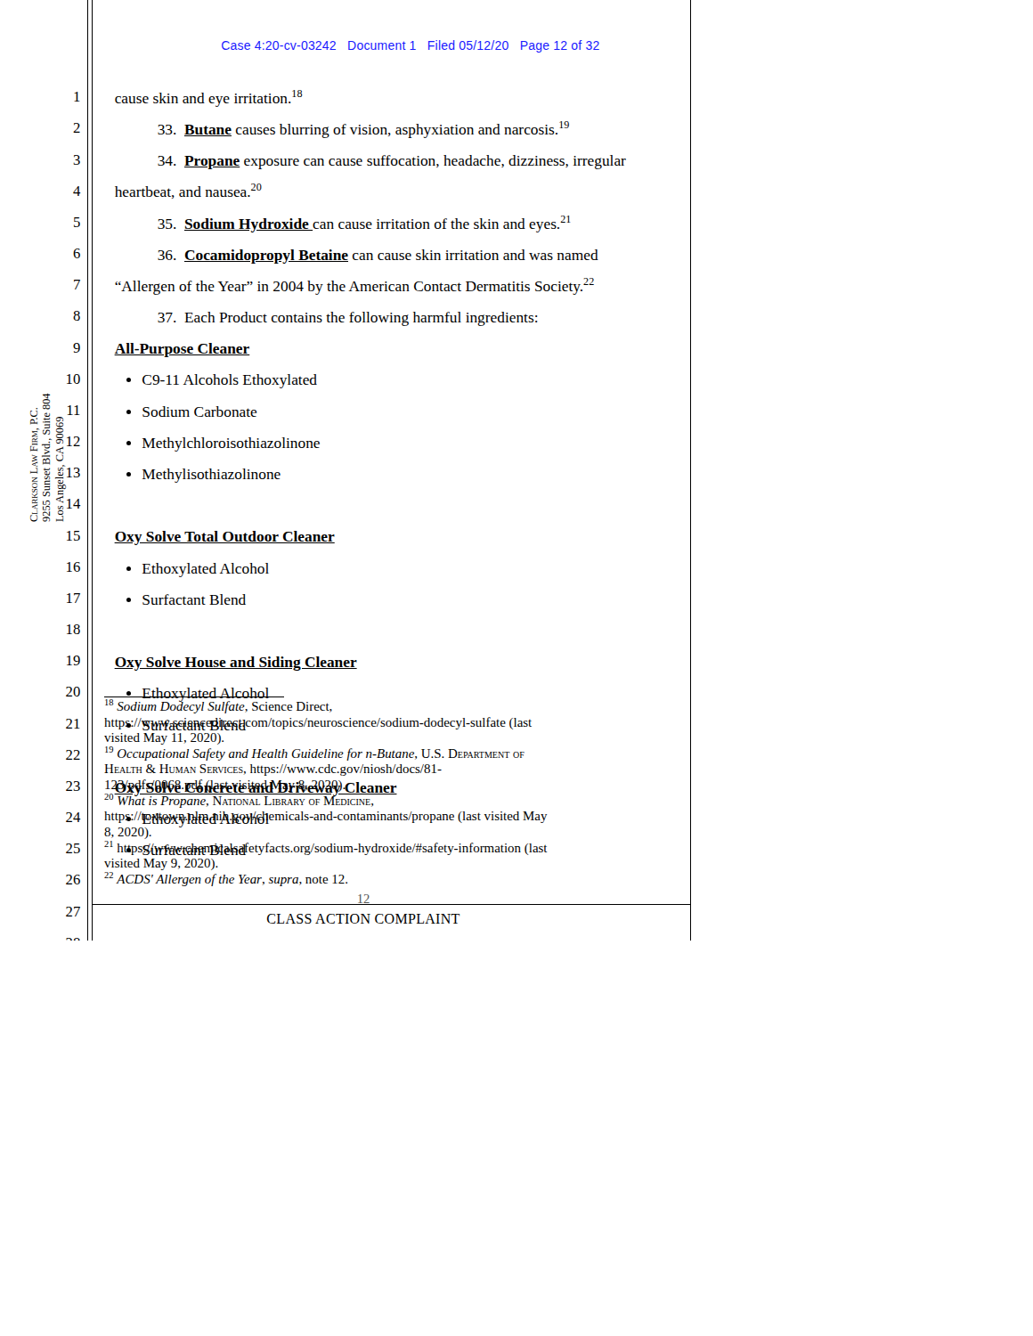Case 4:20-cv-03242 Document 1 Filed 05/12/20 Page 12 of 32
1
2
3
4
5
6
7
8
9
10
11
12
13
14
15
16
17
18
19
20
21
22
23
24
25
26
27
28
Clarkson Law Firm, P.C.
9255 Sunset Blvd., Suite 804
Los Angeles, CA 90069
cause skin and eye irritation.18
33. Butane causes blurring of vision, asphyxiation and narcosis.19
34. Propane exposure can cause suffocation, headache, dizziness, irregular
heartbeat, and nausea.20
35. Sodium Hydroxide can cause irritation of the skin and eyes.21
36. Cocamidopropyl Betaine can cause skin irritation and was named
“Allergen of the Year” in 2004 by the American Contact Dermatitis Society.22
37. Each Product contains the following harmful ingredients:
All-Purpose Cleaner
C9-11 Alcohols Ethoxylated
Sodium Carbonate
Methylchloroisothiazolinone
Methylisothiazolinone
Oxy Solve Total Outdoor Cleaner
Ethoxylated Alcohol
Surfactant Blend
Oxy Solve House and Siding Cleaner
Ethoxylated Alcohol
Surfactant Blend
Oxy Solve Concrete and Driveway Cleaner
Ethoxylated Alcohol
Surfactant Blend
18 Sodium Dodecyl Sulfate, Science Direct,
https://www.sciencedirect.com/topics/neuroscience/sodium-dodecyl-sulfate (last
visited May 11, 2020).
19 Occupational Safety and Health Guideline for n-Butane, U.S. Department of
Health & Human Services, https://www.cdc.gov/niosh/docs/81-
123/pdfs/0068.pdf (last visited May 8, 2020).
20 What is Propane, National Library of Medicine,
https://toxtown.nlm.nih.gov/chemicals-and-contaminants/propane (last visited May
8, 2020).
21 https://www.chemicalsafetyfacts.org/sodium-hydroxide/#safety-information (last
visited May 9, 2020).
22 ACDS' Allergen of the Year, supra, note 12.
12
CLASS ACTION COMPLAINT